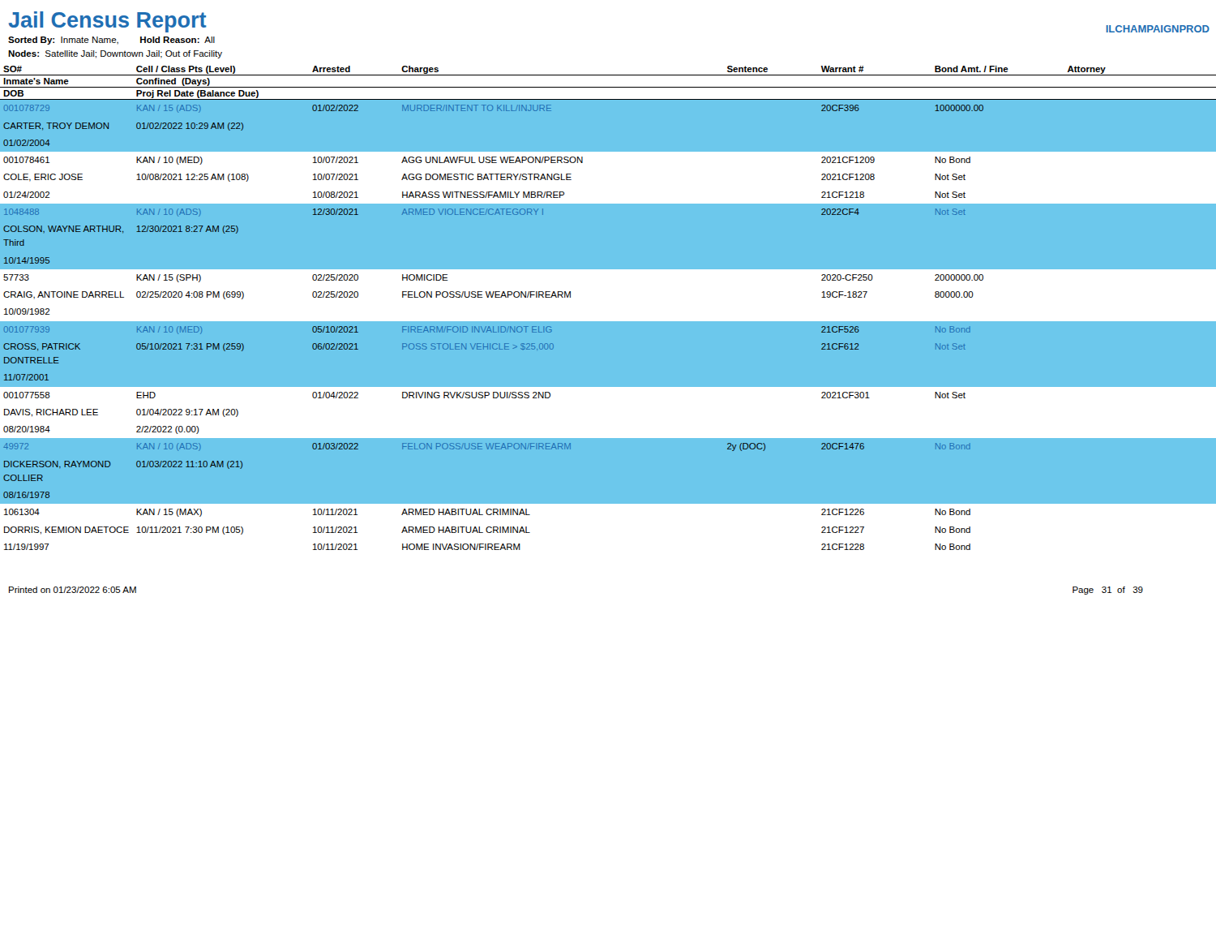ILCHAMPAIGNPROD
Jail Census Report
Sorted By: Inmate Name, Hold Reason: All
Nodes: Satellite Jail; Downtown Jail; Out of Facility
| SO# | Cell / Class Pts (Level) | Arrested | Charges | Sentence | Warrant # | Bond Amt. / Fine | Attorney |
| --- | --- | --- | --- | --- | --- | --- | --- |
| Inmate's Name | Confined (Days) | | | | | | |
| DOB | Proj Rel Date (Balance Due) | | | | | | |
| 001078729 | KAN / 15 (ADS) | 01/02/2022 | MURDER/INTENT TO KILL/INJURE | | 20CF396 | 1000000.00 | |
| CARTER, TROY DEMON | 01/02/2022 10:29 AM (22) | | | | | | |
| 01/02/2004 | | | | | | | |
| 001078461 | KAN / 10 (MED) | 10/07/2021 | AGG UNLAWFUL USE WEAPON/PERSON | | 2021CF1209 | No Bond | |
| COLE, ERIC JOSE | 10/08/2021 12:25 AM (108) | 10/07/2021 | AGG DOMESTIC BATTERY/STRANGLE | | 2021CF1208 | Not Set | |
| 01/24/2002 | | 10/08/2021 | HARASS WITNESS/FAMILY MBR/REP | | 21CF1218 | Not Set | |
| 1048488 | KAN / 10 (ADS) | 12/30/2021 | ARMED VIOLENCE/CATEGORY I | | 2022CF4 | Not Set | |
| COLSON, WAYNE ARTHUR, Third | 12/30/2021 8:27 AM (25) | | | | | | |
| 10/14/1995 | | | | | | | |
| 57733 | KAN / 15 (SPH) | 02/25/2020 | HOMICIDE | | 2020-CF250 | 2000000.00 | |
| CRAIG, ANTOINE DARRELL | 02/25/2020 4:08 PM (699) | 02/25/2020 | FELON POSS/USE WEAPON/FIREARM | | 19CF-1827 | 80000.00 | |
| 10/09/1982 | | | | | | | |
| 001077939 | KAN / 10 (MED) | 05/10/2021 | FIREARM/FOID INVALID/NOT ELIG | | 21CF526 | No Bond | |
| CROSS, PATRICK DONTRELLE | 05/10/2021 7:31 PM (259) | 06/02/2021 | POSS STOLEN VEHICLE > $25,000 | | 21CF612 | Not Set | |
| 11/07/2001 | | | | | | | |
| 001077558 | EHD | 01/04/2022 | DRIVING RVK/SUSP DUI/SSS 2ND | | 2021CF301 | Not Set | |
| DAVIS, RICHARD LEE | 01/04/2022 9:17 AM (20) | | | | | | |
| 08/20/1984 | 2/2/2022 (0.00) | | | | | | |
| 49972 | KAN / 10 (ADS) | 01/03/2022 | FELON POSS/USE WEAPON/FIREARM | 2y (DOC) | 20CF1476 | No Bond | |
| DICKERSON, RAYMOND COLLIER | 01/03/2022 11:10 AM (21) | | | | | | |
| 08/16/1978 | | | | | | | |
| 1061304 | KAN / 15 (MAX) | 10/11/2021 | ARMED HABITUAL CRIMINAL | | 21CF1226 | No Bond | |
| DORRIS, KEMION DAETOCE | 10/11/2021 7:30 PM (105) | 10/11/2021 | ARMED HABITUAL CRIMINAL | | 21CF1227 | No Bond | |
| 11/19/1997 | | 10/11/2021 | HOME INVASION/FIREARM | | 21CF1228 | No Bond | |
Printed on 01/23/2022 6:05 AM
Page 31 of 39